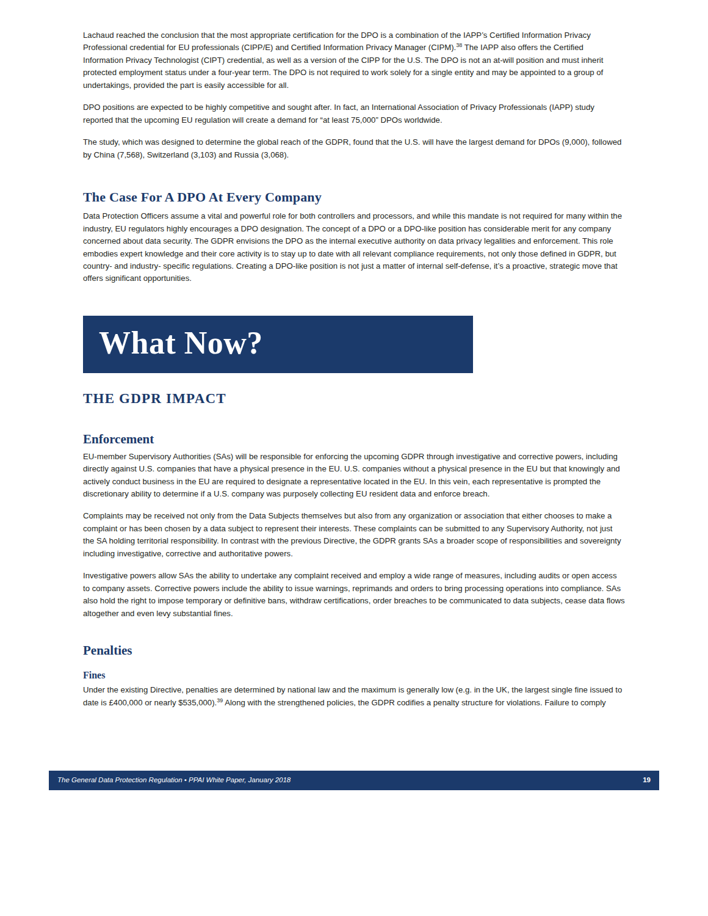Lachaud reached the conclusion that the most appropriate certification for the DPO is a combination of the IAPP’s Certified Information Privacy Professional credential for EU professionals (CIPP/E) and Certified Information Privacy Manager (CIPM).38 The IAPP also offers the Certified Information Privacy Technologist (CIPT) credential, as well as a version of the CIPP for the U.S. The DPO is not an at-will position and must inherit protected employment status under a four-year term. The DPO is not required to work solely for a single entity and may be appointed to a group of undertakings, provided the part is easily accessible for all.
DPO positions are expected to be highly competitive and sought after. In fact, an International Association of Privacy Professionals (IAPP) study reported that the upcoming EU regulation will create a demand for “at least 75,000” DPOs worldwide.
The study, which was designed to determine the global reach of the GDPR, found that the U.S. will have the largest demand for DPOs (9,000), followed by China (7,568), Switzerland (3,103) and Russia (3,068).
The Case For A DPO At Every Company
Data Protection Officers assume a vital and powerful role for both controllers and processors, and while this mandate is not required for many within the industry, EU regulators highly encourages a DPO designation. The concept of a DPO or a DPO-like position has considerable merit for any company concerned about data security. The GDPR envisions the DPO as the internal executive authority on data privacy legalities and enforcement. This role embodies expert knowledge and their core activity is to stay up to date with all relevant compliance requirements, not only those defined in GDPR, but country- and industry- specific regulations. Creating a DPO-like position is not just a matter of internal self-defense, it’s a proactive, strategic move that offers significant opportunities.
What Now?
THE GDPR IMPACT
Enforcement
EU-member Supervisory Authorities (SAs) will be responsible for enforcing the upcoming GDPR through investigative and corrective powers, including directly against U.S. companies that have a physical presence in the EU. U.S. companies without a physical presence in the EU but that knowingly and actively conduct business in the EU are required to designate a representative located in the EU. In this vein, each representative is prompted the discretionary ability to determine if a U.S. company was purposely collecting EU resident data and enforce breach.
Complaints may be received not only from the Data Subjects themselves but also from any organization or association that either chooses to make a complaint or has been chosen by a data subject to represent their interests. These complaints can be submitted to any Supervisory Authority, not just the SA holding territorial responsibility. In contrast with the previous Directive, the GDPR grants SAs a broader scope of responsibilities and sovereignty including investigative, corrective and authoritative powers.
Investigative powers allow SAs the ability to undertake any complaint received and employ a wide range of measures, including audits or open access to company assets. Corrective powers include the ability to issue warnings, reprimands and orders to bring processing operations into compliance. SAs also hold the right to impose temporary or definitive bans, withdraw certifications, order breaches to be communicated to data subjects, cease data flows altogether and even levy substantial fines.
Penalties
Fines
Under the existing Directive, penalties are determined by national law and the maximum is generally low (e.g. in the UK, the largest single fine issued to date is £400,000 or nearly $535,000).39 Along with the strengthened policies, the GDPR codifies a penalty structure for violations. Failure to comply
The General Data Protection Regulation • PPAI White Paper, January 2018
19